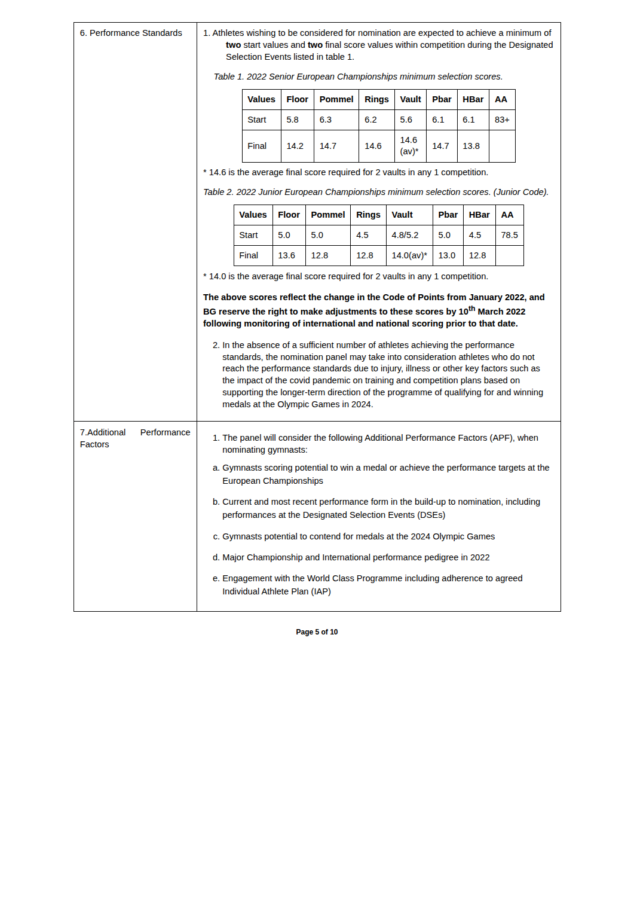| 6. Performance Standards | 1. Athletes wishing to be considered for nomination are expected to achieve a minimum of two start values and two final score values within competition during the Designated Selection Events listed in table 1. Table 1. 2022 Senior European Championships minimum selection scores. / Values / Floor / Pommel / Rings / Vault / Pbar / HBar / AA / / --- / --- / --- / --- / --- / --- / --- / --- / / Start / 5.8 / 6.3 / 6.2 / 5.6 / 6.1 / 6.1 / 83+ / / Final / 14.2 / 14.7 / 14.6 / 14.6 (av)* / 14.7 / 13.8 / / * 14.6 is the average final score required for 2 vaults in any 1 competition. Table 2. 2022 Junior European Championships minimum selection scores. (Junior Code). / Values / Floor / Pommel / Rings / Vault / Pbar / HBar / AA / / --- / --- / --- / --- / --- / --- / --- / --- / / Start / 5.0 / 5.0 / 4.5 / 4.8/5.2 / 5.0 / 4.5 / 78.5 / / Final / 13.6 / 12.8 / 12.8 / 14.0(av)* / 13.0 / 12.8 / / * 14.0 is the average final score required for 2 vaults in any 1 competition. The above scores reflect the change in the Code of Points from January 2022, and BG reserve the right to make adjustments to these scores by 10 th March 2022 following monitoring of international and national scoring prior to that date. In the absence of a sufficient number of athletes achieving the performance standards, the nomination panel may take into consideration athletes who do not reach the performance standards due to injury, illness or other key factors such as the impact of the covid pandemic on training and competition plans based on supporting the longer-term direction of the programme of qualifying for and winning medals at the Olympic Games in 2024. |
| 7.Additional Performance Factors | The panel will consider the following Additional Performance Factors (APF), when nominating gymnasts: Gymnasts scoring potential to win a medal or achieve the performance targets at the European Championships Current and most recent performance form in the build-up to nomination, including performances at the Designated Selection Events (DSEs) Gymnasts potential to contend for medals at the 2024 Olympic Games Major Championship and International performance pedigree in 2022 Engagement with the World Class Programme including adherence to agreed Individual Athlete Plan (IAP) |
Page 5 of 10